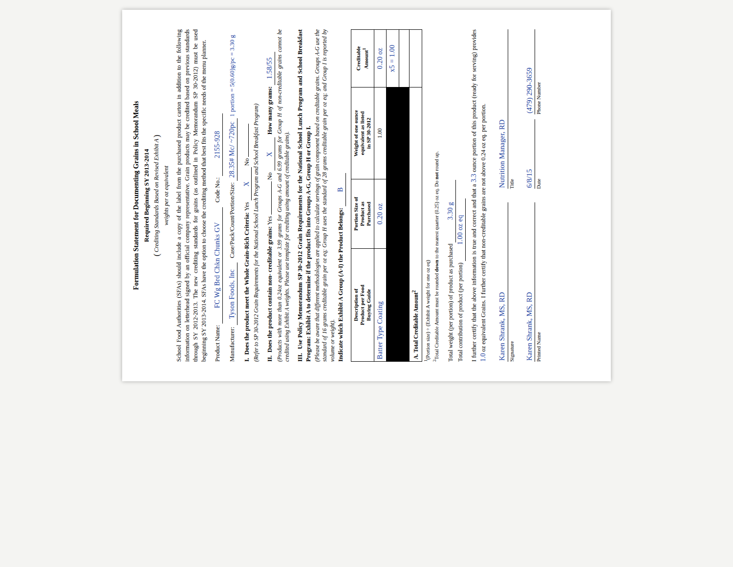Formulation Statement for Documenting Grains in School Meals
Required Beginning SY 2013-2014
( Crediting Standards Based on Revised Exhibit A )
weights per oz equivalent
School Food Authorities (SFAs) should include a copy of the label from the purchased product carton in addition to the following information on letterhead signed by an official company representative. Grain products may be credited based on previous standards through SY 2012-2013. The new crediting standards for grains (as outlined in Policy Memorandum SP 30-2012) must be used beginning SY 2013-2014. SFAs have the option to choose the crediting method that best fits the specific needs of the menu planner.
Product Name: FC Wg Brd Chkn Chunks GV Code No.: 2155-928
Manufacturer: Tyson Foods, Inc Case/Pack/Count/Portion/Size: 28.35# Mc/ ~720pc 1 portion = 5(0.60)g/pc = 3.30 g
I. Does the product meet the Whole Grain-Rich Criteria: Yes X No (Refer to SP 30-2012 Grain Requirements for the National School Lunch Program and School Breakfast Program)
II. Does the product contain non- creditable grains: Yes No X How many grams: 1.58/55 (Products with more than 0.24oz equivalent or 3.99 grams for Groups A-G and 6.99 grams for Group H of non-creditable grains cannot be credited using Exhibit A weights. Please use template for crediting using amount of creditable grains).
III. Use Policy Memorandum SP 30-2012 Grain Requirements for the National School Lunch Program and School Breakfast Program: Exhibit A to determine if the product fits into Groups A-G, Group H or Group I. (Please be aware that different methodologies are applied to calculate servings of grain component based on creditable grains. Groups A-G use the standard of 16 grams creditable grain per oz eq; Group H uses the standard of 28 grams creditable grain per oz eq; and Group I is reported by volume or weight). Indicate which Exhibit A Group (A-I) the Product Belongs: B
| Description of Product per Food Buying Guide | Portion Size of Product as Purchased | Weight of one ounce equivalent as listed in SP 30-2012 | Creditable Amount 1 |
| --- | --- | --- | --- |
| Batter Type Coating | 0.20 oz | 1.00 | 0.20 oz |
| | | | x5 = 1.00 |
| A. Total Creditable Amount 2 | |
1(Portion size) ÷ (Exhibit A weight for one oz eq)
2Total Creditable Amount must be rounded down to the nearest quarter (0.25) oz eq. Do not round up.
Total weight (per portion) of product as purchased 3.30 g
Total contribution of product (per portion) 1.00 oz eq
I further certify that the above information is true and correct and that a 3.3 ounce portion of this product (ready for serving) provides 1.0 oz equivalent Grains. I further certify that non-creditable grains are not above 0.24 oz eq. per portion.
Karen Shrank, MS, RD
Signature
Nutrition Manager, RD
Title
Karen Shrank, MS, RD
Printed Name
6/8/15
Date
(479) 290-3659
Phone Number